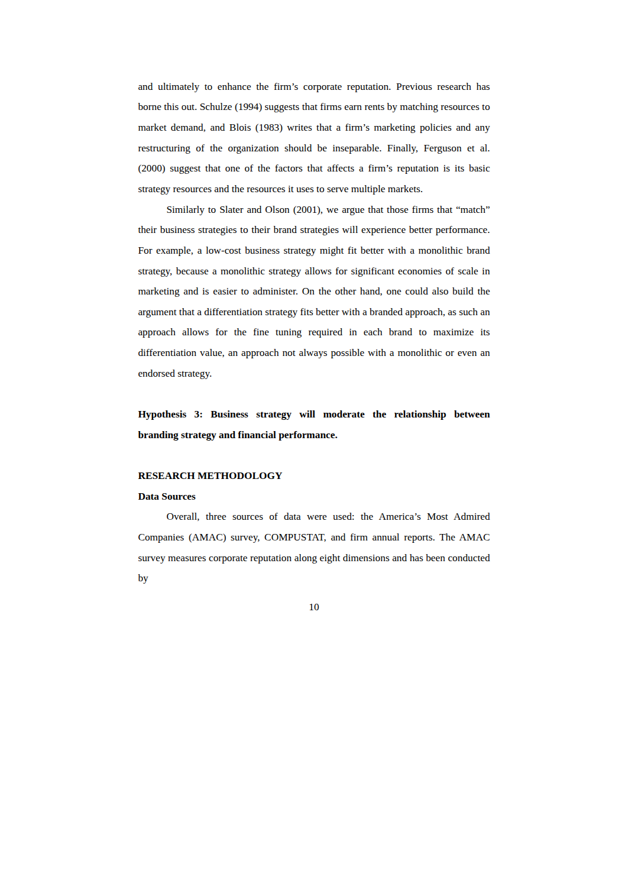and ultimately to enhance the firm’s corporate reputation. Previous research has borne this out. Schulze (1994) suggests that firms earn rents by matching resources to market demand, and Blois (1983) writes that a firm’s marketing policies and any restructuring of the organization should be inseparable. Finally, Ferguson et al. (2000) suggest that one of the factors that affects a firm’s reputation is its basic strategy resources and the resources it uses to serve multiple markets.
Similarly to Slater and Olson (2001), we argue that those firms that “match” their business strategies to their brand strategies will experience better performance. For example, a low-cost business strategy might fit better with a monolithic brand strategy, because a monolithic strategy allows for significant economies of scale in marketing and is easier to administer. On the other hand, one could also build the argument that a differentiation strategy fits better with a branded approach, as such an approach allows for the fine tuning required in each brand to maximize its differentiation value, an approach not always possible with a monolithic or even an endorsed strategy.
Hypothesis 3: Business strategy will moderate the relationship between branding strategy and financial performance.
Research Methodology
Data Sources
Overall, three sources of data were used: the America’s Most Admired Companies (AMAC) survey, COMPUSTAT, and firm annual reports. The AMAC survey measures corporate reputation along eight dimensions and has been conducted by
10